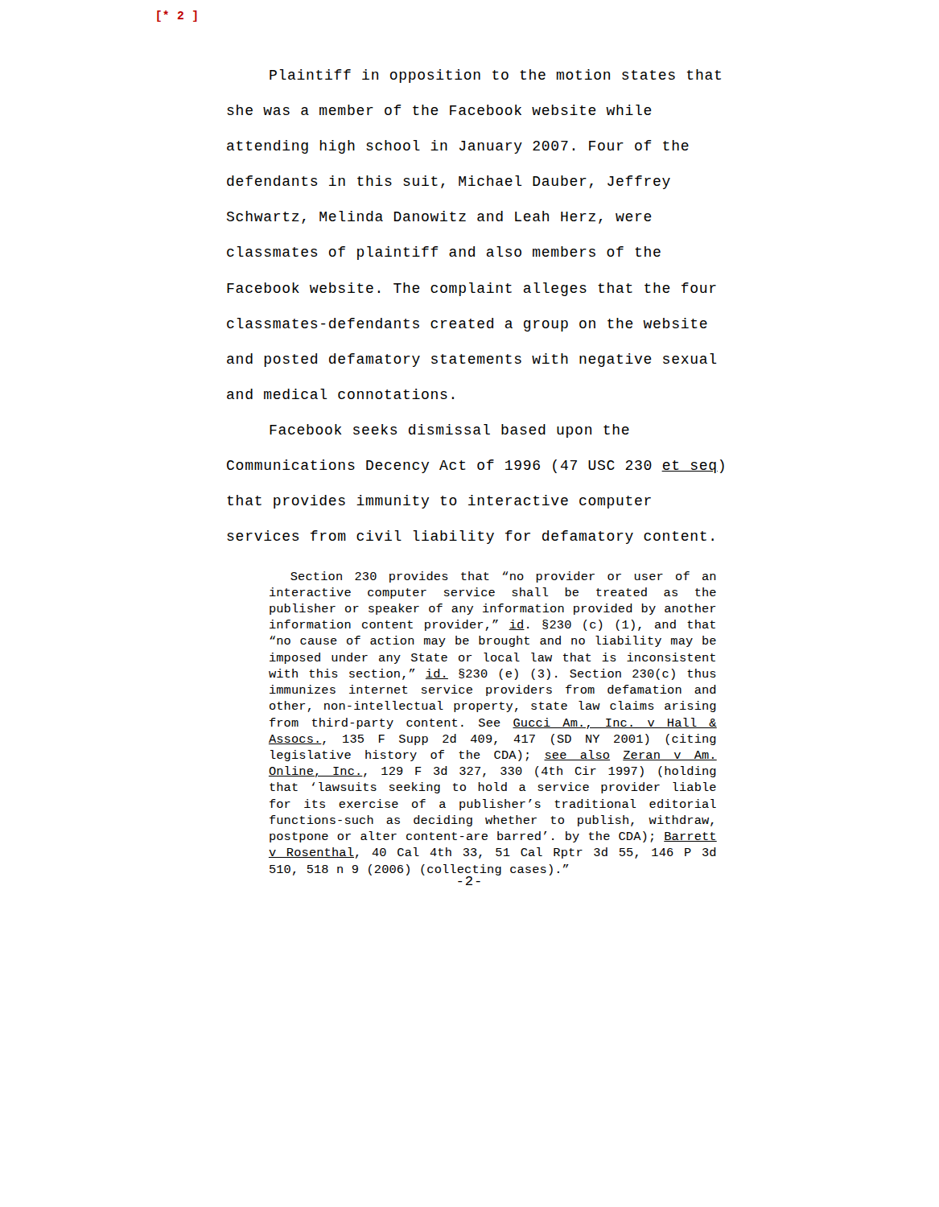[* 2 ]
Plaintiff in opposition to the motion states that she was a member of the Facebook website while attending high school in January 2007. Four of the defendants in this suit, Michael Dauber, Jeffrey Schwartz, Melinda Danowitz and Leah Herz, were classmates of plaintiff and also members of the Facebook website. The complaint alleges that the four classmates-defendants created a group on the website and posted defamatory statements with negative sexual and medical connotations.
Facebook seeks dismissal based upon the Communications Decency Act of 1996 (47 USC 230 et seq) that provides immunity to interactive computer services from civil liability for defamatory content.
Section 230 provides that “no provider or user of an interactive computer service shall be treated as the publisher or speaker of any information provided by another information content provider,” id. §230 (c) (1), and that “no cause of action may be brought and no liability may be imposed under any State or local law that is inconsistent with this section,” id. §230 (e) (3). Section 230(c) thus immunizes internet service providers from defamation and other, non-intellectual property, state law claims arising from third-party content. See Gucci Am., Inc. v Hall & Assocs., 135 F Supp 2d 409, 417 (SD NY 2001) (citing legislative history of the CDA); see also Zeran v Am. Online, Inc., 129 F 3d 327, 330 (4th Cir 1997) (holding that ‘lawsuits seeking to hold a service provider liable for its exercise of a publisher’s traditional editorial functions-such as deciding whether to publish, withdraw, postpone or alter content-are barred’. by the CDA); Barrett v Rosenthal, 40 Cal 4th 33, 51 Cal Rptr 3d 55, 146 P 3d 510, 518 n 9 (2006) (collecting cases).”
-2-